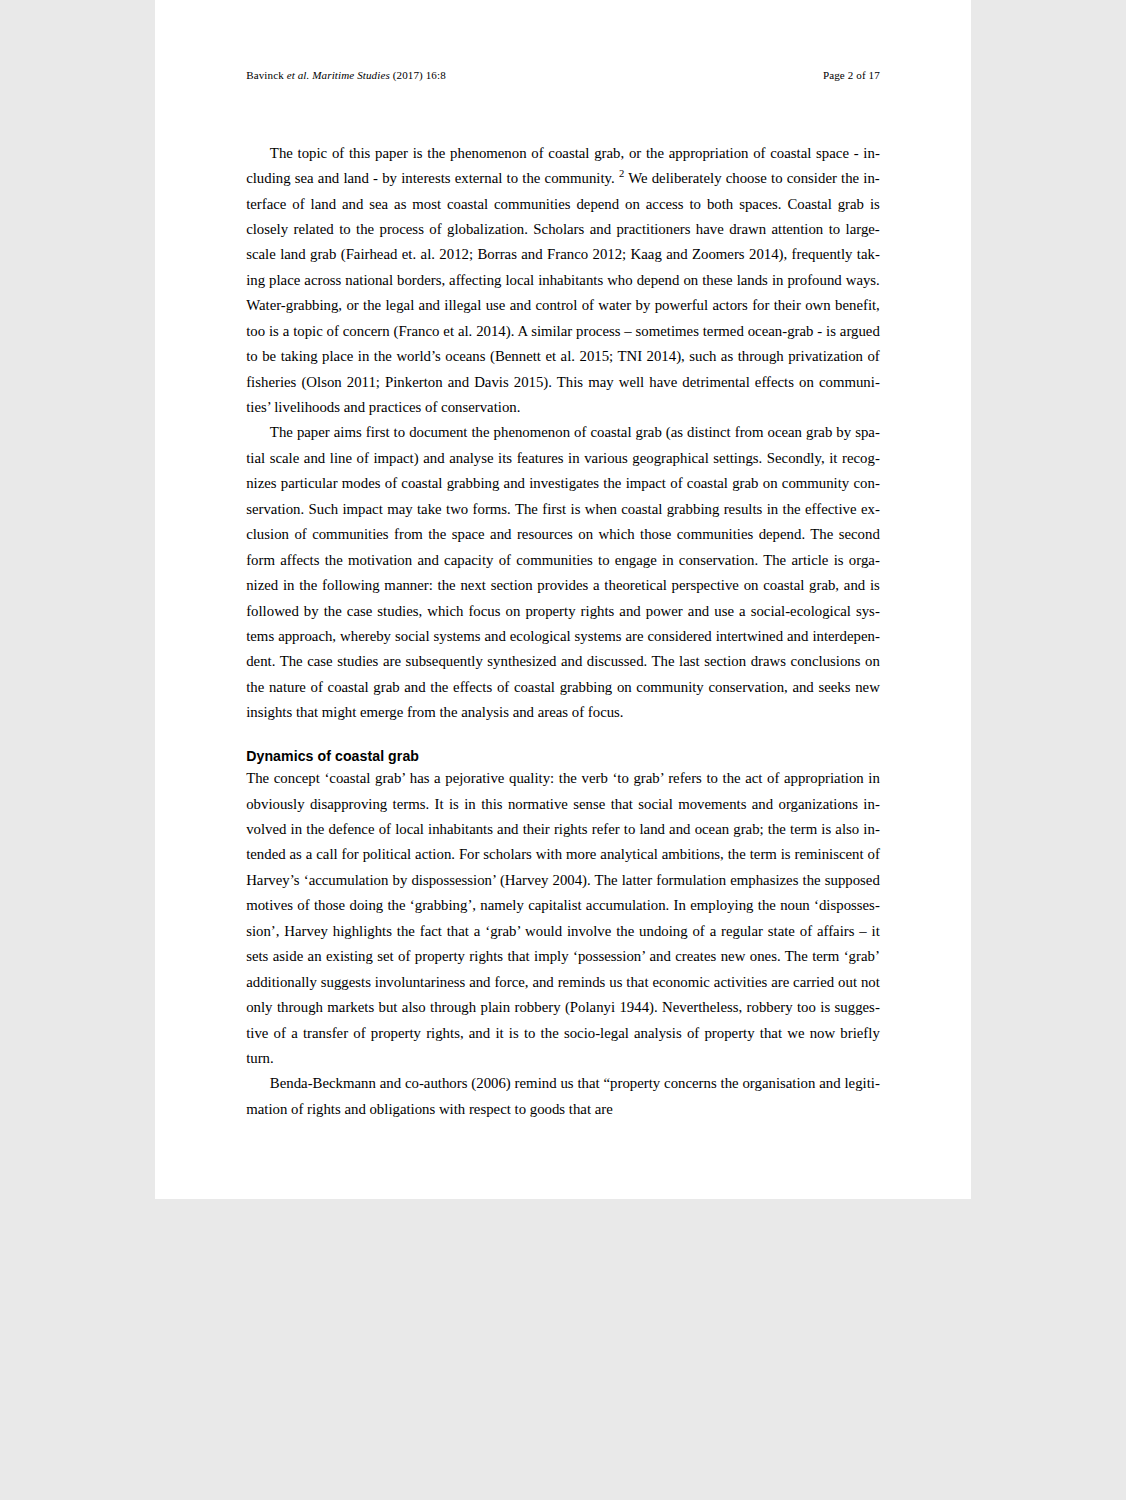Bavinck et al. Maritime Studies (2017) 16:8
Page 2 of 17
The topic of this paper is the phenomenon of coastal grab, or the appropriation of coastal space - including sea and land - by interests external to the community. 2 We deliberately choose to consider the interface of land and sea as most coastal communities depend on access to both spaces. Coastal grab is closely related to the process of globalization. Scholars and practitioners have drawn attention to large-scale land grab (Fairhead et. al. 2012; Borras and Franco 2012; Kaag and Zoomers 2014), frequently taking place across national borders, affecting local inhabitants who depend on these lands in profound ways. Water-grabbing, or the legal and illegal use and control of water by powerful actors for their own benefit, too is a topic of concern (Franco et al. 2014). A similar process – sometimes termed ocean-grab - is argued to be taking place in the world’s oceans (Bennett et al. 2015; TNI 2014), such as through privatization of fisheries (Olson 2011; Pinkerton and Davis 2015). This may well have detrimental effects on communities’ livelihoods and practices of conservation.
The paper aims first to document the phenomenon of coastal grab (as distinct from ocean grab by spatial scale and line of impact) and analyse its features in various geographical settings. Secondly, it recognizes particular modes of coastal grabbing and investigates the impact of coastal grab on community conservation. Such impact may take two forms. The first is when coastal grabbing results in the effective exclusion of communities from the space and resources on which those communities depend. The second form affects the motivation and capacity of communities to engage in conservation. The article is organized in the following manner: the next section provides a theoretical perspective on coastal grab, and is followed by the case studies, which focus on property rights and power and use a social-ecological systems approach, whereby social systems and ecological systems are considered intertwined and interdependent. The case studies are subsequently synthesized and discussed. The last section draws conclusions on the nature of coastal grab and the effects of coastal grabbing on community conservation, and seeks new insights that might emerge from the analysis and areas of focus.
Dynamics of coastal grab
The concept ‘coastal grab’ has a pejorative quality: the verb ‘to grab’ refers to the act of appropriation in obviously disapproving terms. It is in this normative sense that social movements and organizations involved in the defence of local inhabitants and their rights refer to land and ocean grab; the term is also intended as a call for political action. For scholars with more analytical ambitions, the term is reminiscent of Harvey’s ‘accumulation by dispossession’ (Harvey 2004). The latter formulation emphasizes the supposed motives of those doing the ‘grabbing’, namely capitalist accumulation. In employing the noun ‘dispossession’, Harvey highlights the fact that a ‘grab’ would involve the undoing of a regular state of affairs – it sets aside an existing set of property rights that imply ‘possession’ and creates new ones. The term ‘grab’ additionally suggests involuntariness and force, and reminds us that economic activities are carried out not only through markets but also through plain robbery (Polanyi 1944). Nevertheless, robbery too is suggestive of a transfer of property rights, and it is to the socio-legal analysis of property that we now briefly turn.
Benda-Beckmann and co-authors (2006) remind us that “property concerns the organisation and legitimation of rights and obligations with respect to goods that are